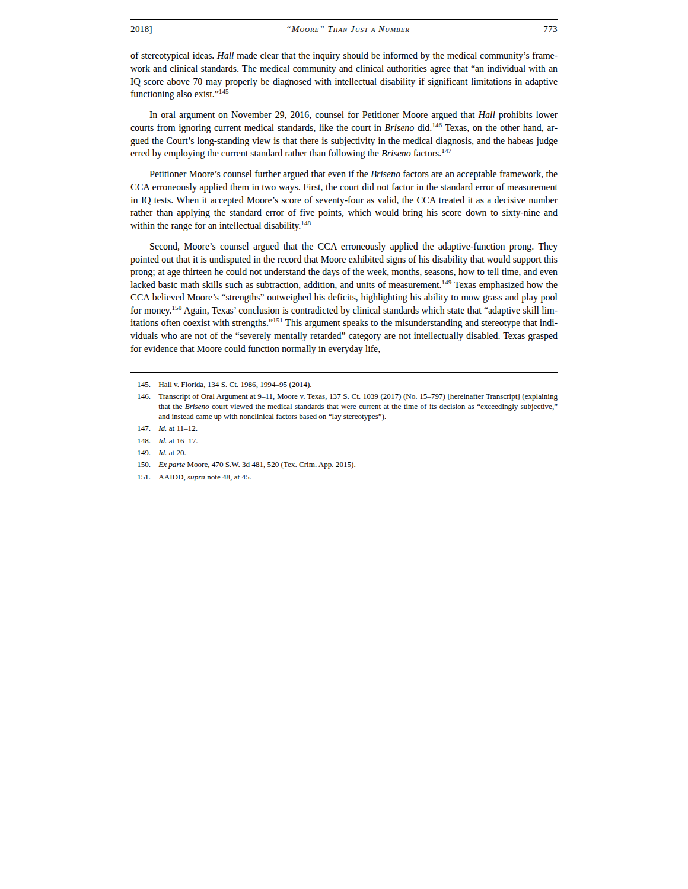2018] “Moore” Than Just a Number 773
of stereotypical ideas. Hall made clear that the inquiry should be informed by the medical community’s framework and clinical standards. The medical community and clinical authorities agree that “an individual with an IQ score above 70 may properly be diagnosed with intellectual disability if significant limitations in adaptive functioning also exist.”145
In oral argument on November 29, 2016, counsel for Petitioner Moore argued that Hall prohibits lower courts from ignoring current medical standards, like the court in Briseno did.146 Texas, on the other hand, argued the Court’s long-standing view is that there is subjectivity in the medical diagnosis, and the habeas judge erred by employing the current standard rather than following the Briseno factors.147
Petitioner Moore’s counsel further argued that even if the Briseno factors are an acceptable framework, the CCA erroneously applied them in two ways. First, the court did not factor in the standard error of measurement in IQ tests. When it accepted Moore’s score of seventy-four as valid, the CCA treated it as a decisive number rather than applying the standard error of five points, which would bring his score down to sixty-nine and within the range for an intellectual disability.148
Second, Moore’s counsel argued that the CCA erroneously applied the adaptive-function prong. They pointed out that it is undisputed in the record that Moore exhibited signs of his disability that would support this prong; at age thirteen he could not understand the days of the week, months, seasons, how to tell time, and even lacked basic math skills such as subtraction, addition, and units of measurement.149 Texas emphasized how the CCA believed Moore’s “strengths” outweighed his deficits, highlighting his ability to mow grass and play pool for money.150 Again, Texas’ conclusion is contradicted by clinical standards which state that “adaptive skill limitations often coexist with strengths.”151 This argument speaks to the misunderstanding and stereotype that individuals who are not of the “severely mentally retarded” category are not intellectually disabled. Texas grasped for evidence that Moore could function normally in everyday life,
Hall v. Florida, 134 S. Ct. 1986, 1994–95 (2014).
Transcript of Oral Argument at 9–11, Moore v. Texas, 137 S. Ct. 1039 (2017) (No. 15–797) [hereinafter Transcript] (explaining that the Briseno court viewed the medical standards that were current at the time of its decision as “exceedingly subjective,” and instead came up with nonclinical factors based on “lay stereotypes”).
Id. at 11–12.
Id. at 16–17.
Id. at 20.
Ex parte Moore, 470 S.W. 3d 481, 520 (Tex. Crim. App. 2015).
AAIDD, supra note 48, at 45.